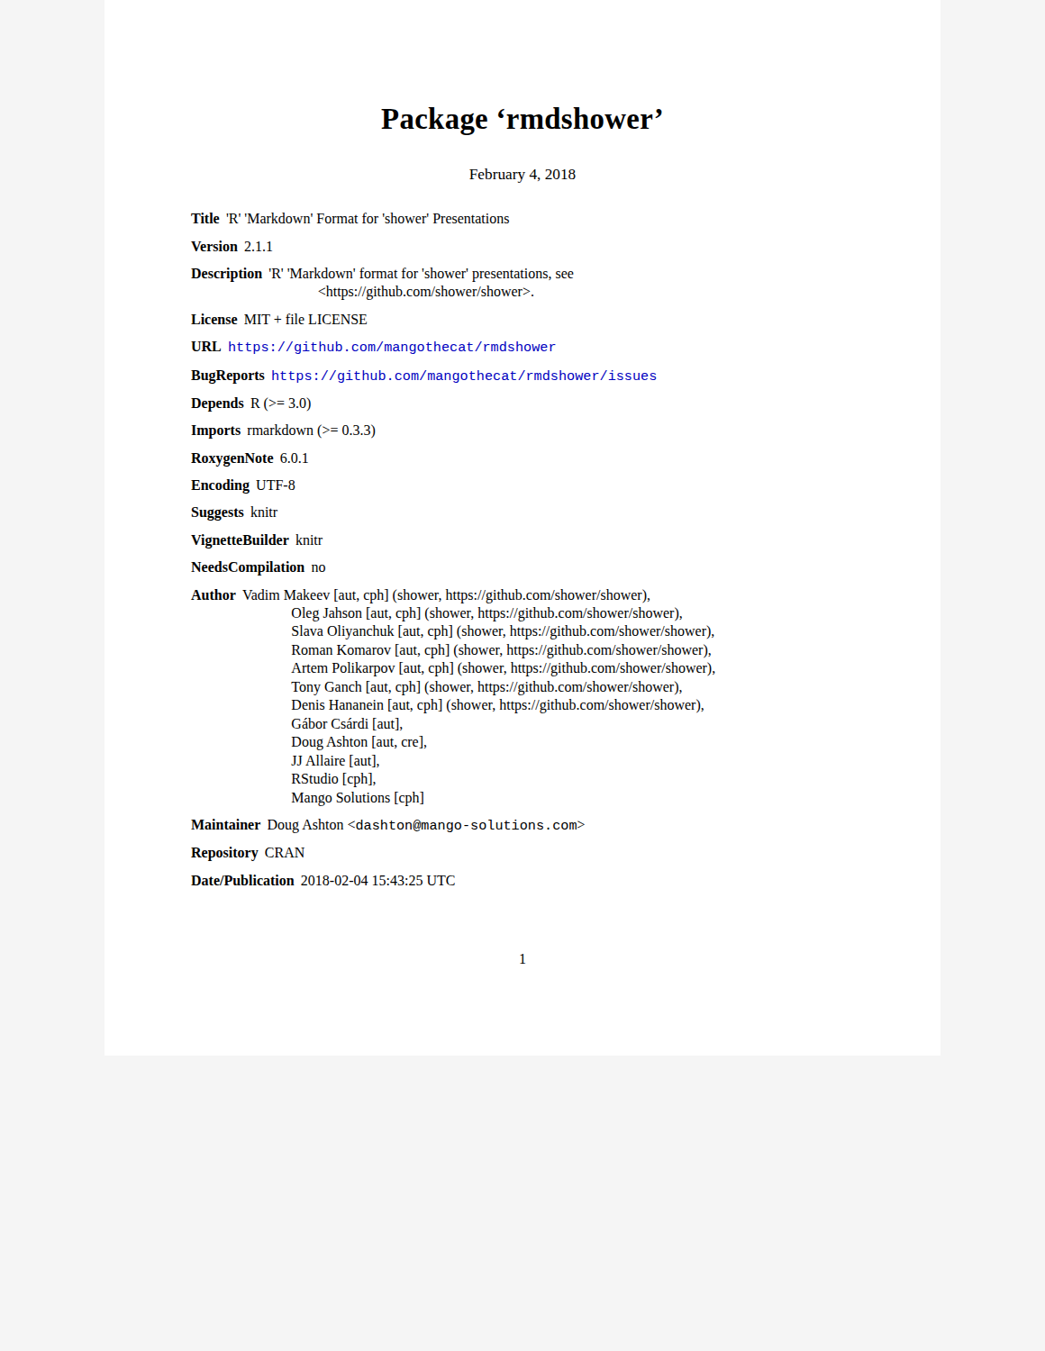Package ‘rmdshower’
February 4, 2018
Title
'R' 'Markdown' Format for 'shower' Presentations
Version
2.1.1
Description
'R' 'Markdown' format for 'shower' presentations, see
<https://github.com/shower/shower>.
License
MIT + file LICENSE
URL
https://github.com/mangothecat/rmdshower
BugReports
https://github.com/mangothecat/rmdshower/issues
Depends
R (>= 3.0)
Imports
rmarkdown (>= 0.3.3)
RoxygenNote
6.0.1
Encoding
UTF-8
Suggests
knitr
VignetteBuilder
knitr
NeedsCompilation
no
Author
Vadim Makeev [aut, cph] (shower, https://github.com/shower/shower),
Oleg Jahson [aut, cph] (shower, https://github.com/shower/shower),
Slava Oliyanchuk [aut, cph] (shower, https://github.com/shower/shower),
Roman Komarov [aut, cph] (shower, https://github.com/shower/shower),
Artem Polikarpov [aut, cph] (shower, https://github.com/shower/shower),
Tony Ganch [aut, cph] (shower, https://github.com/shower/shower),
Denis Hananein [aut, cph] (shower, https://github.com/shower/shower),
Gábor Csárdi [aut],
Doug Ashton [aut, cre],
JJ Allaire [aut],
RStudio [cph],
Mango Solutions [cph]
Maintainer
Doug Ashton <dashton@mango-solutions.com>
Repository
CRAN
Date/Publication
2018-02-04 15:43:25 UTC
1